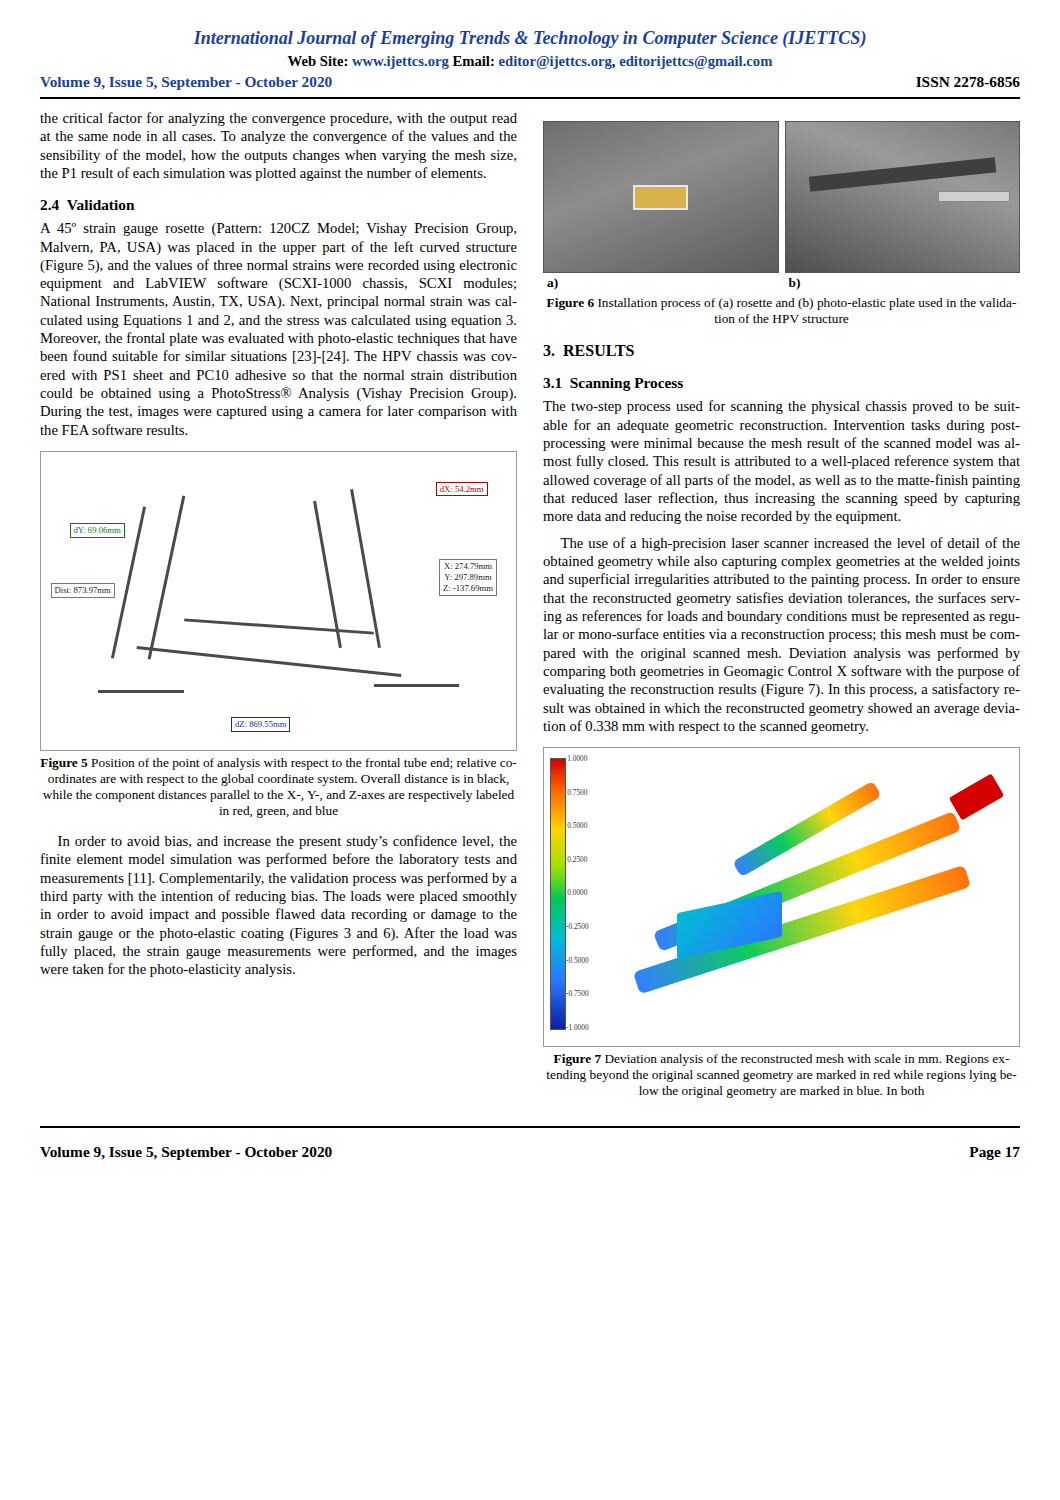International Journal of Emerging Trends & Technology in Computer Science (IJETTCS)
Web Site: www.ijettcs.org Email: editor@ijettcs.org, editorijettcs@gmail.com
Volume 9, Issue 5, September - October 2020 ISSN 2278-6856
the critical factor for analyzing the convergence procedure, with the output read at the same node in all cases. To analyze the convergence of the values and the sensibility of the model, how the outputs changes when varying the mesh size, the P1 result of each simulation was plotted against the number of elements.
2.4 Validation
A 45º strain gauge rosette (Pattern: 120CZ Model; Vishay Precision Group, Malvern, PA, USA) was placed in the upper part of the left curved structure (Figure 5), and the values of three normal strains were recorded using electronic equipment and LabVIEW software (SCXI-1000 chassis, SCXI modules; National Instruments, Austin, TX, USA). Next, principal normal strain was calculated using Equations 1 and 2, and the stress was calculated using equation 3. Moreover, the frontal plate was evaluated with photo-elastic techniques that have been found suitable for similar situations [23]-[24]. The HPV chassis was covered with PS1 sheet and PC10 adhesive so that the normal strain distribution could be obtained using a PhotoStress® Analysis (Vishay Precision Group). During the test, images were captured using a camera for later comparison with the FEA software results.
dX: 54.2mm
dY: 69.06mm
Dist: 873.97mm
X: 274.79mm
Y: 297.89mm
Z: -137.69mm
dZ: 869.55mm
Figure 5 Position of the point of analysis with respect to the frontal tube end; relative coordinates are with respect to the global coordinate system. Overall distance is in black, while the component distances parallel to the X-, Y-, and Z-axes are respectively labeled in red, green, and blue
In order to avoid bias, and increase the present study’s confidence level, the finite element model simulation was performed before the laboratory tests and measurements [11]. Complementarily, the validation process was performed by a third party with the intention of reducing bias. The loads were placed smoothly in order to avoid impact and possible flawed data recording or damage to the strain gauge or the photo-elastic coating (Figures 3 and 6). After the load was fully placed, the strain gauge measurements were performed, and the images were taken for the photo-elasticity analysis.
a) b)
Figure 6 Installation process of (a) rosette and (b) photo-elastic plate used in the validation of the HPV structure
3. RESULTS
3.1 Scanning Process
The two-step process used for scanning the physical chassis proved to be suitable for an adequate geometric reconstruction. Intervention tasks during post-processing were minimal because the mesh result of the scanned model was almost fully closed. This result is attributed to a well-placed reference system that allowed coverage of all parts of the model, as well as to the matte-finish painting that reduced laser reflection, thus increasing the scanning speed by capturing more data and reducing the noise recorded by the equipment.
The use of a high-precision laser scanner increased the level of detail of the obtained geometry while also capturing complex geometries at the welded joints and superficial irregularities attributed to the painting process. In order to ensure that the reconstructed geometry satisfies deviation tolerances, the surfaces serving as references for loads and boundary conditions must be represented as regular or mono-surface entities via a reconstruction process; this mesh must be compared with the original scanned mesh. Deviation analysis was performed by comparing both geometries in Geomagic Control X software with the purpose of evaluating the reconstruction results (Figure 7). In this process, a satisfactory result was obtained in which the reconstructed geometry showed an average deviation of 0.338 mm with respect to the scanned geometry.
1.0000 0.7500 0.5000 0.2500 0.0000 -0.2500 -0.5000 -0.7500 -1.0000
Figure 7 Deviation analysis of the reconstructed mesh with scale in mm. Regions extending beyond the original scanned geometry are marked in red while regions lying below the original geometry are marked in blue. In both
Volume 9, Issue 5, September - October 2020 Page 17